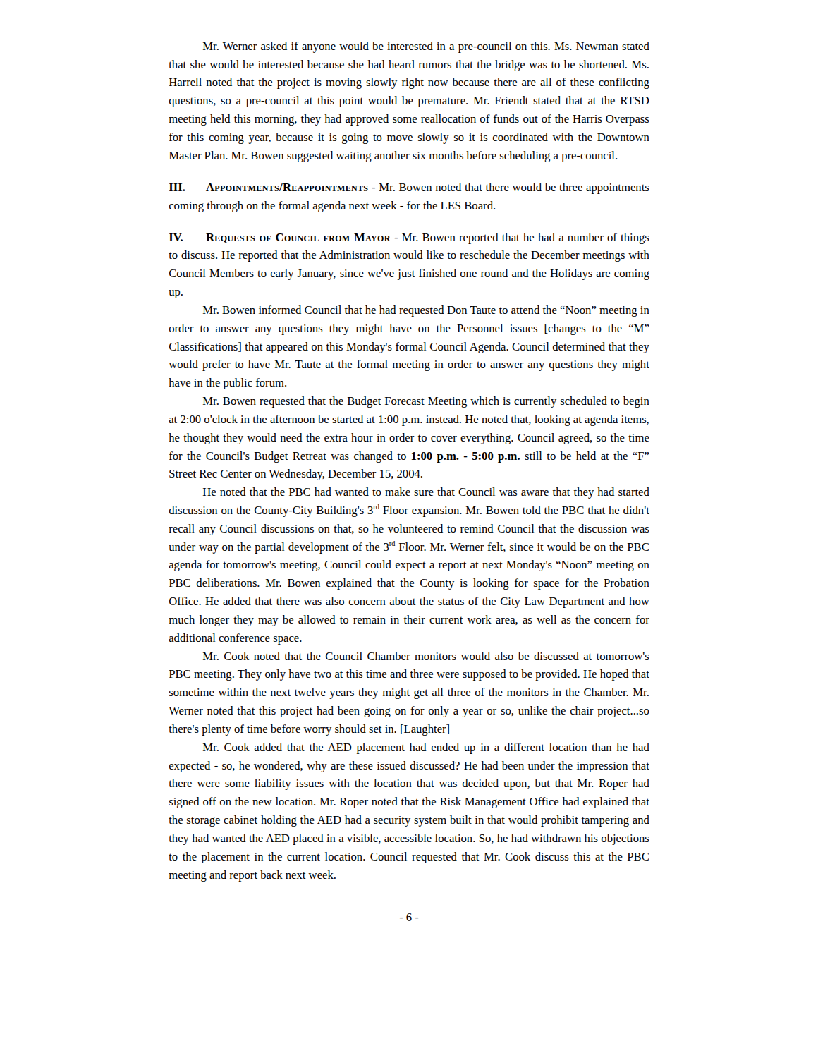Mr. Werner asked if anyone would be interested in a pre-council on this. Ms. Newman stated that she would be interested because she had heard rumors that the bridge was to be shortened. Ms. Harrell noted that the project is moving slowly right now because there are all of these conflicting questions, so a pre-council at this point would be premature. Mr. Friendt stated that at the RTSD meeting held this morning, they had approved some reallocation of funds out of the Harris Overpass for this coming year, because it is going to move slowly so it is coordinated with the Downtown Master Plan. Mr. Bowen suggested waiting another six months before scheduling a pre-council.
III. Appointments/Reappointments - Mr. Bowen noted that there would be three appointments coming through on the formal agenda next week - for the LES Board.
IV. Requests of Council from Mayor - Mr. Bowen reported that he had a number of things to discuss. He reported that the Administration would like to reschedule the December meetings with Council Members to early January, since we've just finished one round and the Holidays are coming up.
Mr. Bowen informed Council that he had requested Don Taute to attend the “Noon” meeting in order to answer any questions they might have on the Personnel issues [changes to the “M” Classifications] that appeared on this Monday's formal Council Agenda. Council determined that they would prefer to have Mr. Taute at the formal meeting in order to answer any questions they might have in the public forum.
Mr. Bowen requested that the Budget Forecast Meeting which is currently scheduled to begin at 2:00 o'clock in the afternoon be started at 1:00 p.m. instead. He noted that, looking at agenda items, he thought they would need the extra hour in order to cover everything. Council agreed, so the time for the Council's Budget Retreat was changed to 1:00 p.m. - 5:00 p.m. still to be held at the “F” Street Rec Center on Wednesday, December 15, 2004.
He noted that the PBC had wanted to make sure that Council was aware that they had started discussion on the County-City Building's 3rd Floor expansion. Mr. Bowen told the PBC that he didn't recall any Council discussions on that, so he volunteered to remind Council that the discussion was under way on the partial development of the 3rd Floor. Mr. Werner felt, since it would be on the PBC agenda for tomorrow's meeting, Council could expect a report at next Monday's “Noon” meeting on PBC deliberations. Mr. Bowen explained that the County is looking for space for the Probation Office. He added that there was also concern about the status of the City Law Department and how much longer they may be allowed to remain in their current work area, as well as the concern for additional conference space.
Mr. Cook noted that the Council Chamber monitors would also be discussed at tomorrow's PBC meeting. They only have two at this time and three were supposed to be provided. He hoped that sometime within the next twelve years they might get all three of the monitors in the Chamber. Mr. Werner noted that this project had been going on for only a year or so, unlike the chair project...so there's plenty of time before worry should set in. [Laughter]
Mr. Cook added that the AED placement had ended up in a different location than he had expected - so, he wondered, why are these issued discussed? He had been under the impression that there were some liability issues with the location that was decided upon, but that Mr. Roper had signed off on the new location. Mr. Roper noted that the Risk Management Office had explained that the storage cabinet holding the AED had a security system built in that would prohibit tampering and they had wanted the AED placed in a visible, accessible location. So, he had withdrawn his objections to the placement in the current location. Council requested that Mr. Cook discuss this at the PBC meeting and report back next week.
- 6 -